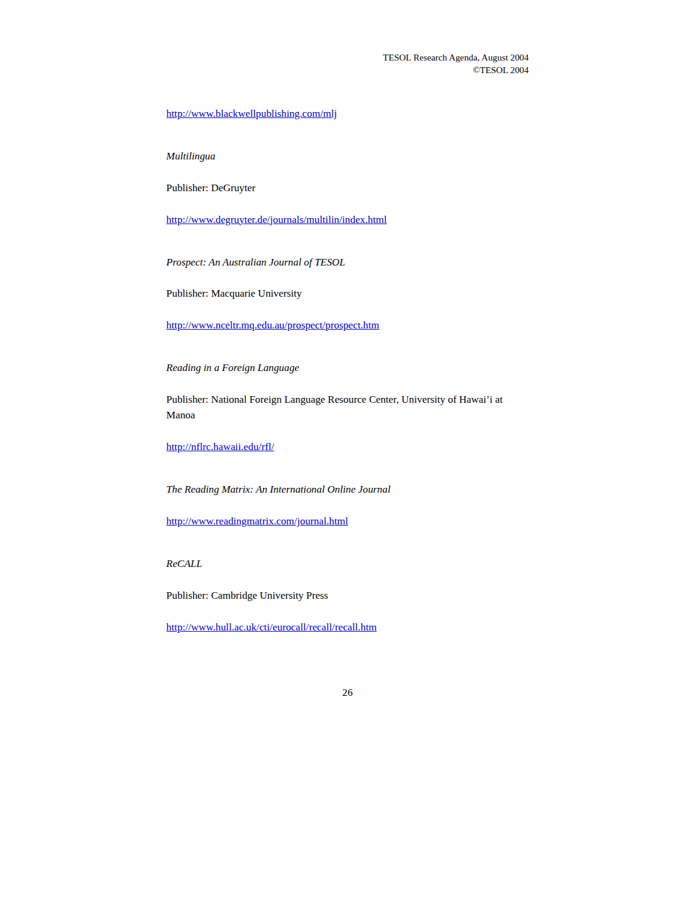TESOL Research Agenda, August 2004
©TESOL 2004
http://www.blackwellpublishing.com/mlj
Multilingua
Publisher: DeGruyter
http://www.degruyter.de/journals/multilin/index.html
Prospect: An Australian Journal of TESOL
Publisher: Macquarie University
http://www.nceltr.mq.edu.au/prospect/prospect.htm
Reading in a Foreign Language
Publisher: National Foreign Language Resource Center, University of Hawai’i at Manoa
http://nflrc.hawaii.edu/rfl/
The Reading Matrix: An International Online Journal
http://www.readingmatrix.com/journal.html
ReCALL
Publisher: Cambridge University Press
http://www.hull.ac.uk/cti/eurocall/recall/recall.htm
26